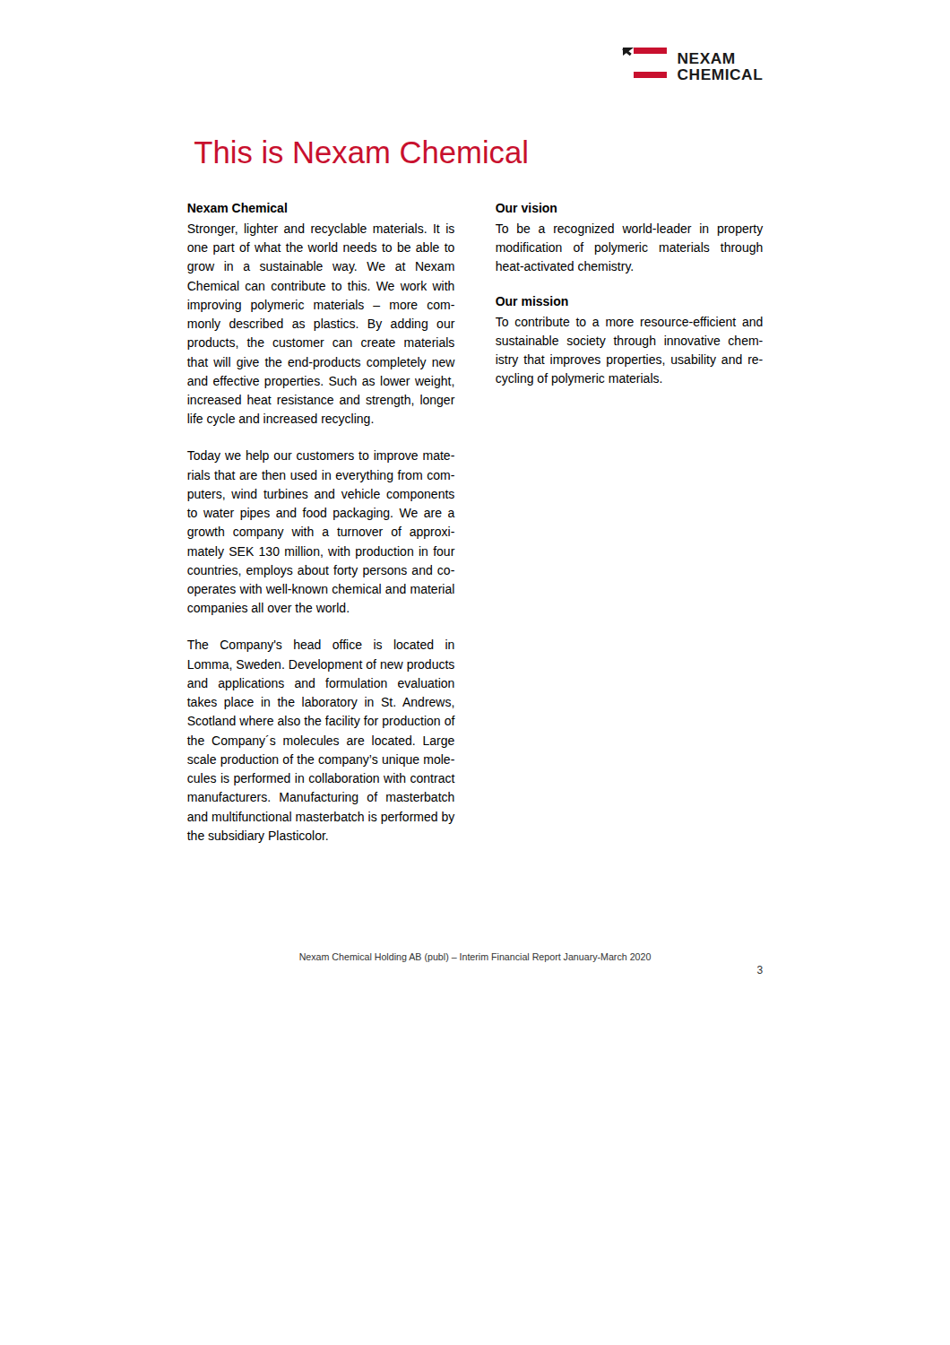NEXAM
CHEMICAL
This is Nexam Chemical
Nexam Chemical
Stronger, lighter and recyclable materials. It is one part of what the world needs to be able to grow in a sustainable way. We at Nexam Chemical can contribute to this. We work with improving polymeric materials – more commonly described as plastics. By adding our products, the customer can create materials that will give the end-products completely new and effective properties. Such as lower weight, increased heat resistance and strength, longer life cycle and increased recycling.
Today we help our customers to improve materials that are then used in everything from computers, wind turbines and vehicle components to water pipes and food packaging. We are a growth company with a turnover of approximately SEK 130 million, with production in four countries, employs about forty persons and cooperates with well-known chemical and material companies all over the world.
The Company's head office is located in Lomma, Sweden. Development of new products and applications and formulation evaluation takes place in the laboratory in St. Andrews, Scotland where also the facility for production of the Company´s molecules are located. Large scale production of the company’s unique molecules is performed in collaboration with contract manufacturers. Manufacturing of masterbatch and multifunctional masterbatch is performed by the subsidiary Plasticolor.
Our vision
To be a recognized world-leader in property modification of polymeric materials through heat-activated chemistry.
Our mission
To contribute to a more resource-efficient and sustainable society through innovative chemistry that improves properties, usability and recycling of polymeric materials.
Nexam Chemical Holding AB (publ) – Interim Financial Report January-March 2020
3